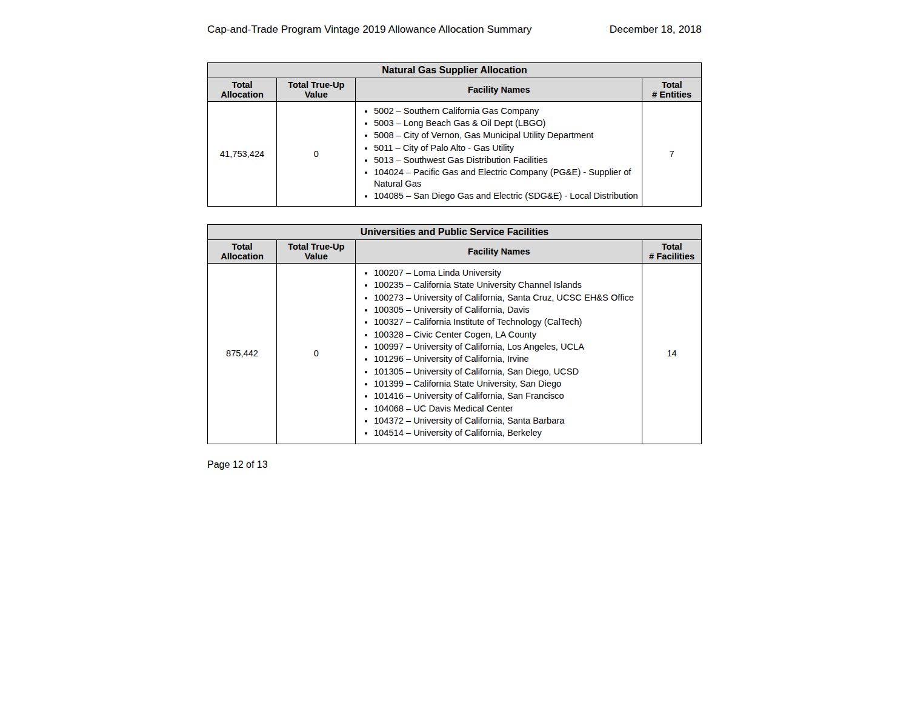Cap-and-Trade Program Vintage 2019 Allowance Allocation Summary December 18, 2018
Natural Gas Supplier Allocation
| Total Allocation | Total True-Up Value | Facility Names | Total # Entities |
| --- | --- | --- | --- |
| 41,753,424 | 0 | 5002 – Southern California Gas Company 5003 – Long Beach Gas & Oil Dept (LBGO) 5008 – City of Vernon, Gas Municipal Utility Department 5011 – City of Palo Alto - Gas Utility 5013 – Southwest Gas Distribution Facilities 104024 – Pacific Gas and Electric Company (PG&E) - Supplier of Natural Gas 104085 – San Diego Gas and Electric (SDG&E) - Local Distribution | 7 |
Universities and Public Service Facilities
| Total Allocation | Total True-Up Value | Facility Names | Total # Facilities |
| --- | --- | --- | --- |
| 875,442 | 0 | 100207 – Loma Linda University 100235 – California State University Channel Islands 100273 – University of California, Santa Cruz, UCSC EH&S Office 100305 – University of California, Davis 100327 – California Institute of Technology (CalTech) 100328 – Civic Center Cogen, LA County 100997 – University of California, Los Angeles, UCLA 101296 – University of California, Irvine 101305 – University of California, San Diego, UCSD 101399 – California State University, San Diego 101416 – University of California, San Francisco 104068 – UC Davis Medical Center 104372 – University of California, Santa Barbara 104514 – University of California, Berkeley | 14 |
Page 12 of 13